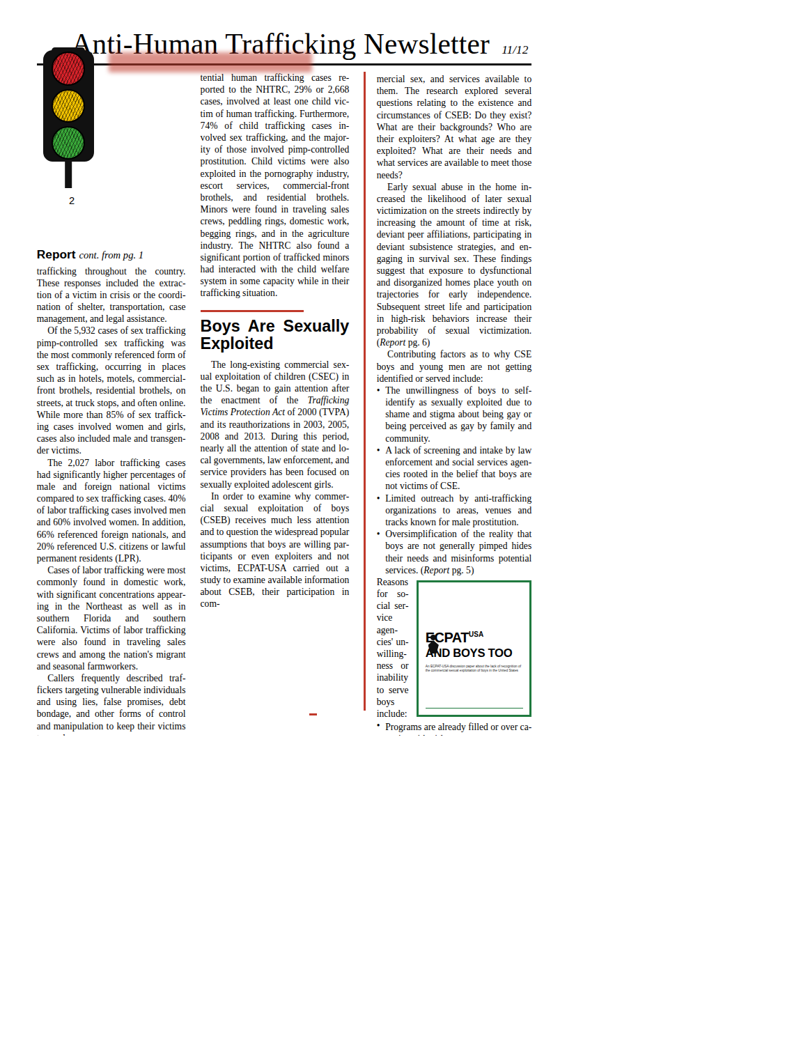Anti-Human Trafficking Newsletter
11/12
2
Report cont. from pg. 1
trafficking throughout the country. These responses included the extraction of a victim in crisis or the coordination of shelter, transportation, case management, and legal assistance.
Of the 5,932 cases of sex trafficking pimp-controlled sex trafficking was the most commonly referenced form of sex trafficking, occurring in places such as in hotels, motels, commercial-front brothels, residential brothels, on streets, at truck stops, and often online. While more than 85% of sex trafficking cases involved women and girls, cases also included male and transgender victims.
The 2,027 labor trafficking cases had significantly higher percentages of male and foreign national victims compared to sex trafficking cases. 40% of labor trafficking cases involved men and 60% involved women. In addition, 66% referenced foreign nationals, and 20% referenced U.S. citizens or lawful permanent residents (LPR).
Cases of labor trafficking were most commonly found in domestic work, with significant concentrations appearing in the Northeast as well as in southern Florida and southern California. Victims of labor trafficking were also found in traveling sales crews and among the nation's migrant and seasonal farmworkers.
Callers frequently described traffickers targeting vulnerable individuals and using lies, false promises, debt bondage, and other forms of control and manipulation to keep their victims trapped.
Children are particularly vulnerable to exploitation, and minors have been reported in nearly every form of sex and labor trafficking. Of the 9,298 po-
tential human trafficking cases reported to the NHTRC, 29% or 2,668 cases, involved at least one child victim of human trafficking. Furthermore, 74% of child trafficking cases involved sex trafficking, and the majority of those involved pimp-controlled prostitution. Child victims were also exploited in the pornography industry, escort services, commercial-front brothels, and residential brothels. Minors were found in traveling sales crews, peddling rings, domestic work, begging rings, and in the agriculture industry. The NHTRC also found a significant portion of trafficked minors had interacted with the child welfare system in some capacity while in their trafficking situation.
Boys Are Sexually Exploited
The long-existing commercial sexual exploitation of children (CSEC) in the U.S. began to gain attention after the enactment of the Trafficking Victims Protection Act of 2000 (TVPA) and its reauthorizations in 2003, 2005, 2008 and 2013. During this period, nearly all the attention of state and local governments, law enforcement, and service providers has been focused on sexually exploited adolescent girls.
In order to examine why commercial sexual exploitation of boys (CSEB) receives much less attention and to question the widespread popular assumptions that boys are willing participants or even exploiters and not victims, ECPAT-USA carried out a study to examine available information about CSEB, their participation in com-
mercial sex, and services available to them. The research explored several questions relating to the existence and circumstances of CSEB: Do they exist? What are their backgrounds? Who are their exploiters? At what age are they exploited? What are their needs and what services are available to meet those needs?
Early sexual abuse in the home increased the likelihood of later sexual victimization on the streets indirectly by increasing the amount of time at risk, deviant peer affiliations, participating in deviant subsistence strategies, and engaging in survival sex. These findings suggest that exposure to dysfunctional and disorganized homes place youth on trajectories for early independence. Subsequent street life and participation in high-risk behaviors increase their probability of sexual victimization. (Report pg. 6)
Contributing factors as to why CSE boys and young men are not getting identified or served include:
The unwillingness of boys to self-identify as sexually exploited due to shame and stigma about being gay or being perceived as gay by family and community.
A lack of screening and intake by law enforcement and social services agencies rooted in the belief that boys are not victims of CSE.
Limited outreach by anti-trafficking organizations to areas, venues and tracks known for male prostitution.
Oversimplification of the reality that boys are not generally pimped hides their needs and misinforms potential services. (Report pg. 5)
ECPATUSA
AND BOYS TOO
An ECPAT-USA discussion paper about the lack of recognition of the commercial sexual exploitation of boys in the United States
Reasons for social service agencies' unwillingness or inability to serve boys include:
Programs are already filled or over capacity with girls;
Boys are not identified and/or referred by law enforcement, other social service organizations, public and/or agency outreach, nor do they self-refer;
Boys cont. on pg. 5